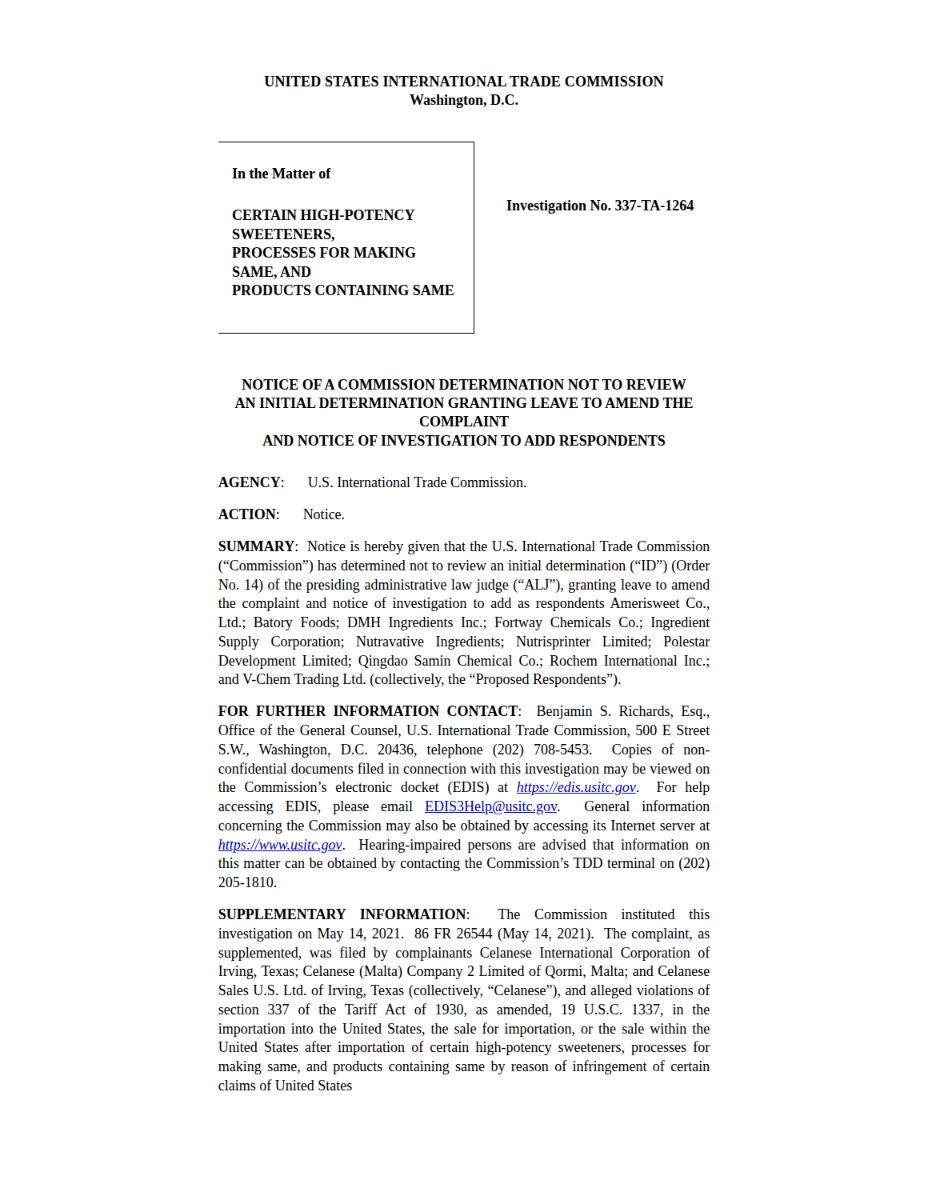UNITED STATES INTERNATIONAL TRADE COMMISSION
Washington, D.C.
| In the Matter of CERTAIN HIGH-POTENCY SWEETENERS, PROCESSES FOR MAKING SAME, AND PRODUCTS CONTAINING SAME | Investigation No. 337-TA-1264 |
NOTICE OF A COMMISSION DETERMINATION NOT TO REVIEW
AN INITIAL DETERMINATION GRANTING LEAVE TO AMEND THE COMPLAINT
AND NOTICE OF INVESTIGATION TO ADD RESPONDENTS
AGENCY: U.S. International Trade Commission.
ACTION: Notice.
SUMMARY: Notice is hereby given that the U.S. International Trade Commission (“Commission”) has determined not to review an initial determination (“ID”) (Order No. 14) of the presiding administrative law judge (“ALJ”), granting leave to amend the complaint and notice of investigation to add as respondents Amerisweet Co., Ltd.; Batory Foods; DMH Ingredients Inc.; Fortway Chemicals Co.; Ingredient Supply Corporation; Nutravative Ingredients; Nutrisprinter Limited; Polestar Development Limited; Qingdao Samin Chemical Co.; Rochem International Inc.; and V-Chem Trading Ltd. (collectively, the “Proposed Respondents”).
FOR FURTHER INFORMATION CONTACT: Benjamin S. Richards, Esq., Office of the General Counsel, U.S. International Trade Commission, 500 E Street S.W., Washington, D.C. 20436, telephone (202) 708-5453. Copies of non-confidential documents filed in connection with this investigation may be viewed on the Commission’s electronic docket (EDIS) at https://edis.usitc.gov. For help accessing EDIS, please email EDIS3Help@usitc.gov. General information concerning the Commission may also be obtained by accessing its Internet server at https://www.usitc.gov. Hearing-impaired persons are advised that information on this matter can be obtained by contacting the Commission’s TDD terminal on (202) 205-1810.
SUPPLEMENTARY INFORMATION: The Commission instituted this investigation on May 14, 2021. 86 FR 26544 (May 14, 2021). The complaint, as supplemented, was filed by complainants Celanese International Corporation of Irving, Texas; Celanese (Malta) Company 2 Limited of Qormi, Malta; and Celanese Sales U.S. Ltd. of Irving, Texas (collectively, “Celanese”), and alleged violations of section 337 of the Tariff Act of 1930, as amended, 19 U.S.C. 1337, in the importation into the United States, the sale for importation, or the sale within the United States after importation of certain high-potency sweeteners, processes for making same, and products containing same by reason of infringement of certain claims of United States